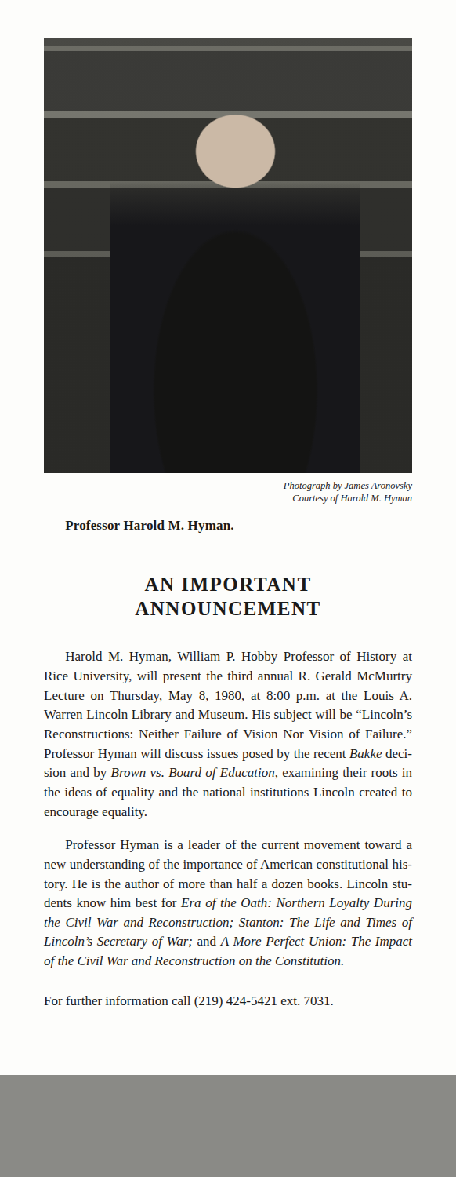Photograph by James Aronovsky
Courtesy of Harold M. Hyman
Professor Harold M. Hyman.
AN IMPORTANT
ANNOUNCEMENT
Harold M. Hyman, William P. Hobby Professor of History at Rice University, will present the third annual R. Gerald McMurtry Lecture on Thursday, May 8, 1980, at 8:00 p.m. at the Louis A. Warren Lincoln Library and Museum. His subject will be “Lincoln’s Reconstructions: Neither Failure of Vision Nor Vision of Failure.” Professor Hyman will discuss issues posed by the recent Bakke decision and by Brown vs. Board of Education, examining their roots in the ideas of equality and the national institutions Lincoln created to encourage equality.
Professor Hyman is a leader of the current movement toward a new understanding of the importance of American constitutional history. He is the author of more than half a dozen books. Lincoln students know him best for Era of the Oath: Northern Loyalty During the Civil War and Reconstruction; Stanton: The Life and Times of Lincoln’s Secretary of War; and A More Perfect Union: The Impact of the Civil War and Reconstruction on the Constitution.
For further information call (219) 424-5421 ext. 7031.